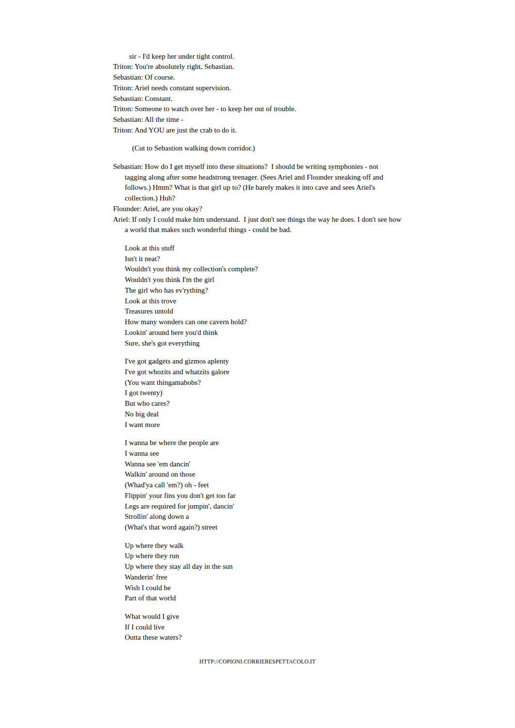sir - I'd keep her under tight control.
Triton: You're absolutely right, Sebastian.
Sebastian: Of course.
Triton: Ariel needs constant supervision.
Sebastian: Constant.
Triton: Someone to watch over her - to keep her out of trouble.
Sebastian: All the time -
Triton: And YOU are just the crab to do it.
(Cut to Sebastion walking down corridor.)
Sebastian: How do I get myself into these situations? I should be writing symphonies - not tagging along after some headstrong teenager. (Sees Ariel and Flounder sneaking off and follows.) Hmm? What is that girl up to? (He barely makes it into cave and sees Ariel's collection.) Huh?
Flounder: Ariel, are you okay?
Ariel: If only I could make him understand. I just don't see things the way he does. I don't see how a world that makes such wonderful things - could be bad.
Look at this stuff
Isn't it neat?
Wouldn't you think my collection's complete?
Wouldn't you think I'm the girl
The girl who has ev'rything?
Look at this trove
Treasures untold
How many wonders can one cavern hold?
Lookin' around here you'd think
Sure, she's got everything
I've got gadgets and gizmos aplenty
I've got whozits and whatzits galore
(You want thingamabobs?
I got twenty)
But who cares?
No big deal
I want more
I wanna be where the people are
I wanna see
Wanna see 'em dancin'
Walkin' around on those
(Whad'ya call 'em?) oh - feet
Flippin' your fins you don't get too far
Legs are required for jumpin', dancin'
Strollin' along down a
(What's that word again?) street
Up where they walk
Up where they run
Up where they stay all day in the sun
Wanderin' free
Wish I could be
Part of that world
What would I give
If I could live
Outta these waters?
HTTP://COPIONI.CORRIERESPETTACOLO.IT